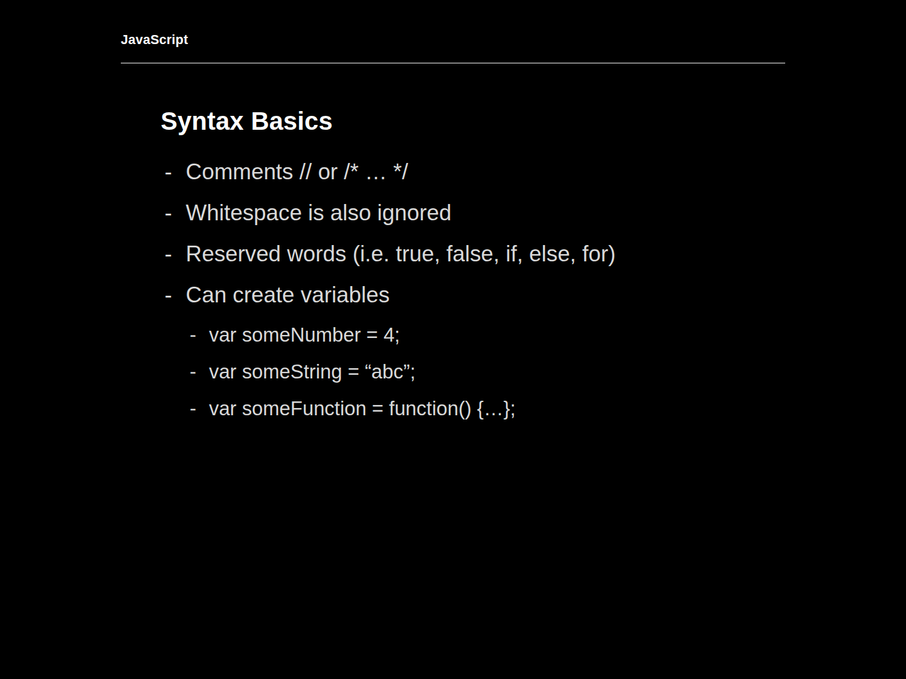JavaScript
Syntax Basics
Comments // or /* … */
Whitespace is also ignored
Reserved words (i.e. true, false, if, else, for)
Can create variables
var someNumber = 4;
var someString = “abc”;
var someFunction = function() {…};